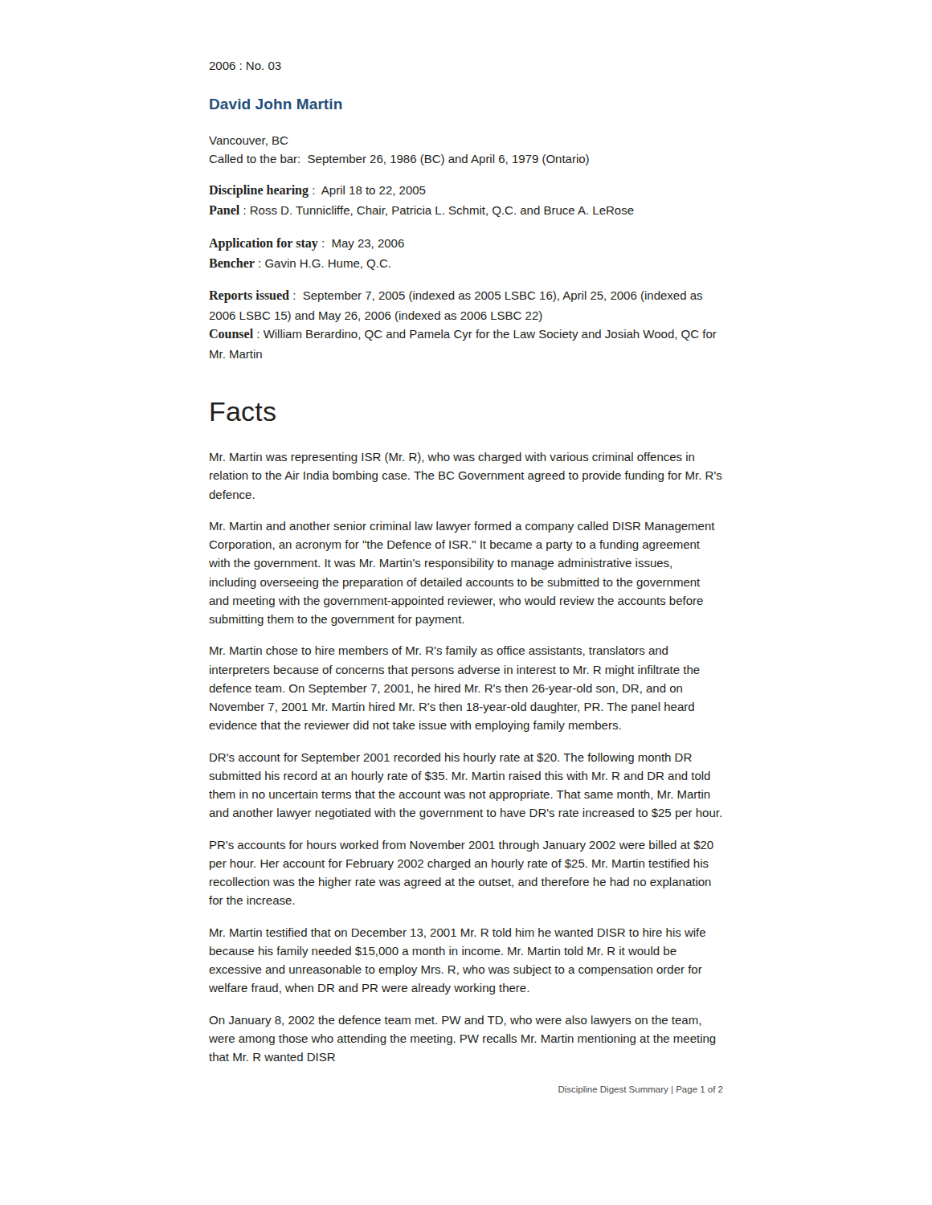2006 : No. 03
David John Martin
Vancouver, BC
Called to the bar: September 26, 1986 (BC) and April 6, 1979 (Ontario)
Discipline hearing : April 18 to 22, 2005
Panel : Ross D. Tunnicliffe, Chair, Patricia L. Schmit, Q.C. and Bruce A. LeRose
Application for stay : May 23, 2006
Bencher : Gavin H.G. Hume, Q.C.
Reports issued : September 7, 2005 (indexed as 2005 LSBC 16), April 25, 2006 (indexed as 2006 LSBC 15) and May 26, 2006 (indexed as 2006 LSBC 22)
Counsel : William Berardino, QC and Pamela Cyr for the Law Society and Josiah Wood, QC for Mr. Martin
Facts
Mr. Martin was representing ISR (Mr. R), who was charged with various criminal offences in relation to the Air India bombing case. The BC Government agreed to provide funding for Mr. R's defence.
Mr. Martin and another senior criminal law lawyer formed a company called DISR Management Corporation, an acronym for "the Defence of ISR." It became a party to a funding agreement with the government. It was Mr. Martin's responsibility to manage administrative issues, including overseeing the preparation of detailed accounts to be submitted to the government and meeting with the government-appointed reviewer, who would review the accounts before submitting them to the government for payment.
Mr. Martin chose to hire members of Mr. R's family as office assistants, translators and interpreters because of concerns that persons adverse in interest to Mr. R might infiltrate the defence team. On September 7, 2001, he hired Mr. R's then 26-year-old son, DR, and on November 7, 2001 Mr. Martin hired Mr. R's then 18-year-old daughter, PR. The panel heard evidence that the reviewer did not take issue with employing family members.
DR's account for September 2001 recorded his hourly rate at $20. The following month DR submitted his record at an hourly rate of $35. Mr. Martin raised this with Mr. R and DR and told them in no uncertain terms that the account was not appropriate. That same month, Mr. Martin and another lawyer negotiated with the government to have DR's rate increased to $25 per hour.
PR's accounts for hours worked from November 2001 through January 2002 were billed at $20 per hour. Her account for February 2002 charged an hourly rate of $25. Mr. Martin testified his recollection was the higher rate was agreed at the outset, and therefore he had no explanation for the increase.
Mr. Martin testified that on December 13, 2001 Mr. R told him he wanted DISR to hire his wife because his family needed $15,000 a month in income. Mr. Martin told Mr. R it would be excessive and unreasonable to employ Mrs. R, who was subject to a compensation order for welfare fraud, when DR and PR were already working there.
On January 8, 2002 the defence team met. PW and TD, who were also lawyers on the team, were among those who attending the meeting. PW recalls Mr. Martin mentioning at the meeting that Mr. R wanted DISR
Discipline Digest Summary | Page 1 of 2